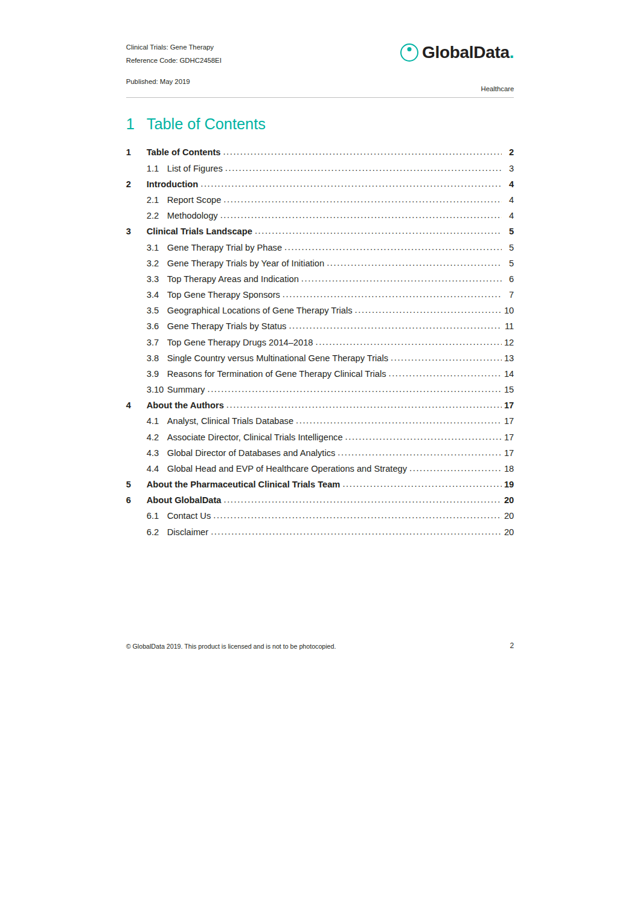Clinical Trials: Gene Therapy
Reference Code: GDHC2458EI
Published: May 2019
GlobalData.
Healthcare
1 Table of Contents
1 Table of Contents........................................................................................................................................... 2
1.1 List of Figures................................................................................................................................................. 3
2 Introduction..................................................................................................................................................... 4
2.1 Report Scope................................................................................................................................................. 4
2.2 Methodology................................................................................................................................................ 4
3 Clinical Trials Landscape................................................................................................................................. 5
3.1 Gene Therapy Trial by Phase............................................................................................................. 5
3.2 Gene Therapy Trials by Year of Initiation............................................................................................. 5
3.3 Top Therapy Areas and Indication..................................................................................................... 6
3.4 Top Gene Therapy Sponsors.............................................................................................................. 7
3.5 Geographical Locations of Gene Therapy Trials................................................................................. 10
3.6 Gene Therapy Trials by Status........................................................................................................... 11
3.7 Top Gene Therapy Drugs 2014–2018.............................................................................................. 12
3.8 Single Country versus Multinational Gene Therapy Trials....................................................................... 13
3.9 Reasons for Termination of Gene Therapy Clinical Trials......................................................................... 14
3.10 Summary....................................................................................................................................................... 15
4 About the Authors....................................................................................................................................... 17
4.1 Analyst, Clinical Trials Database......................................................................................................... 17
4.2 Associate Director, Clinical Trials Intelligence.................................................................................... 17
4.3 Global Director of Databases and Analytics....................................................................................... 17
4.4 Global Head and EVP of Healthcare Operations and Strategy................................................................. 18
5 About the Pharmaceutical Clinical Trials Team....................................................................................... 19
6 About GlobalData......................................................................................................................................... 20
6.1 Contact Us.................................................................................................................................................... 20
6.2 Disclaimer.................................................................................................................................................... 20
© GlobalData 2019. This product is licensed and is not to be photocopied.
2